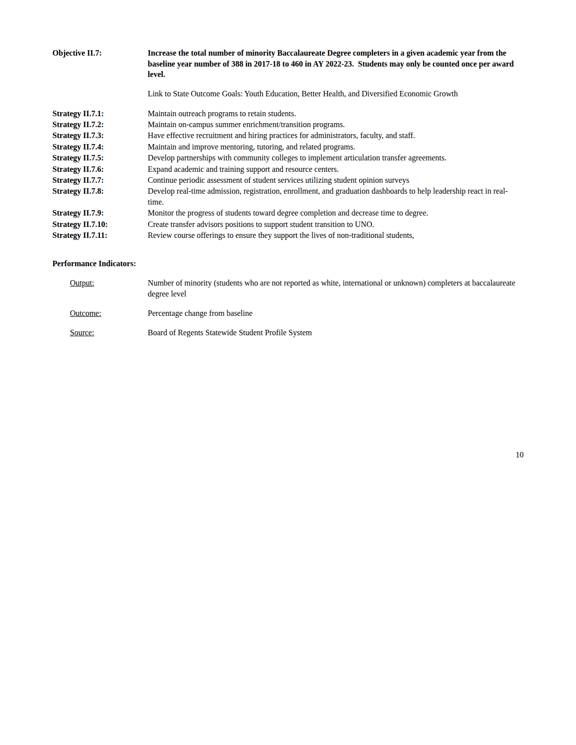Objective II.7:
Increase the total number of minority Baccalaureate Degree completers in a given academic year from the baseline year number of 388 in 2017-18 to 460 in AY 2022-23. Students may only be counted once per award level.
Link to State Outcome Goals: Youth Education, Better Health, and Diversified Economic Growth
Strategy II.7.1:
Maintain outreach programs to retain students.
Strategy II.7.2:
Maintain on-campus summer enrichment/transition programs.
Strategy II.7.3:
Have effective recruitment and hiring practices for administrators, faculty, and staff.
Strategy II.7.4:
Maintain and improve mentoring, tutoring, and related programs.
Strategy II.7.5:
Develop partnerships with community colleges to implement articulation transfer agreements.
Strategy II.7.6:
Expand academic and training support and resource centers.
Strategy II.7.7:
Continue periodic assessment of student services utilizing student opinion surveys
Strategy II.7.8:
Develop real-time admission, registration, enrollment, and graduation dashboards to help leadership react in real-time.
Strategy II.7.9:
Monitor the progress of students toward degree completion and decrease time to degree.
Strategy II.7.10:
Create transfer advisors positions to support student transition to UNO.
Strategy II.7.11:
Review course offerings to ensure they support the lives of non-traditional students,
Performance Indicators:
Output:
Number of minority (students who are not reported as white, international or unknown) completers at baccalaureate degree level
Outcome:
Percentage change from baseline
Source:
Board of Regents Statewide Student Profile System
10